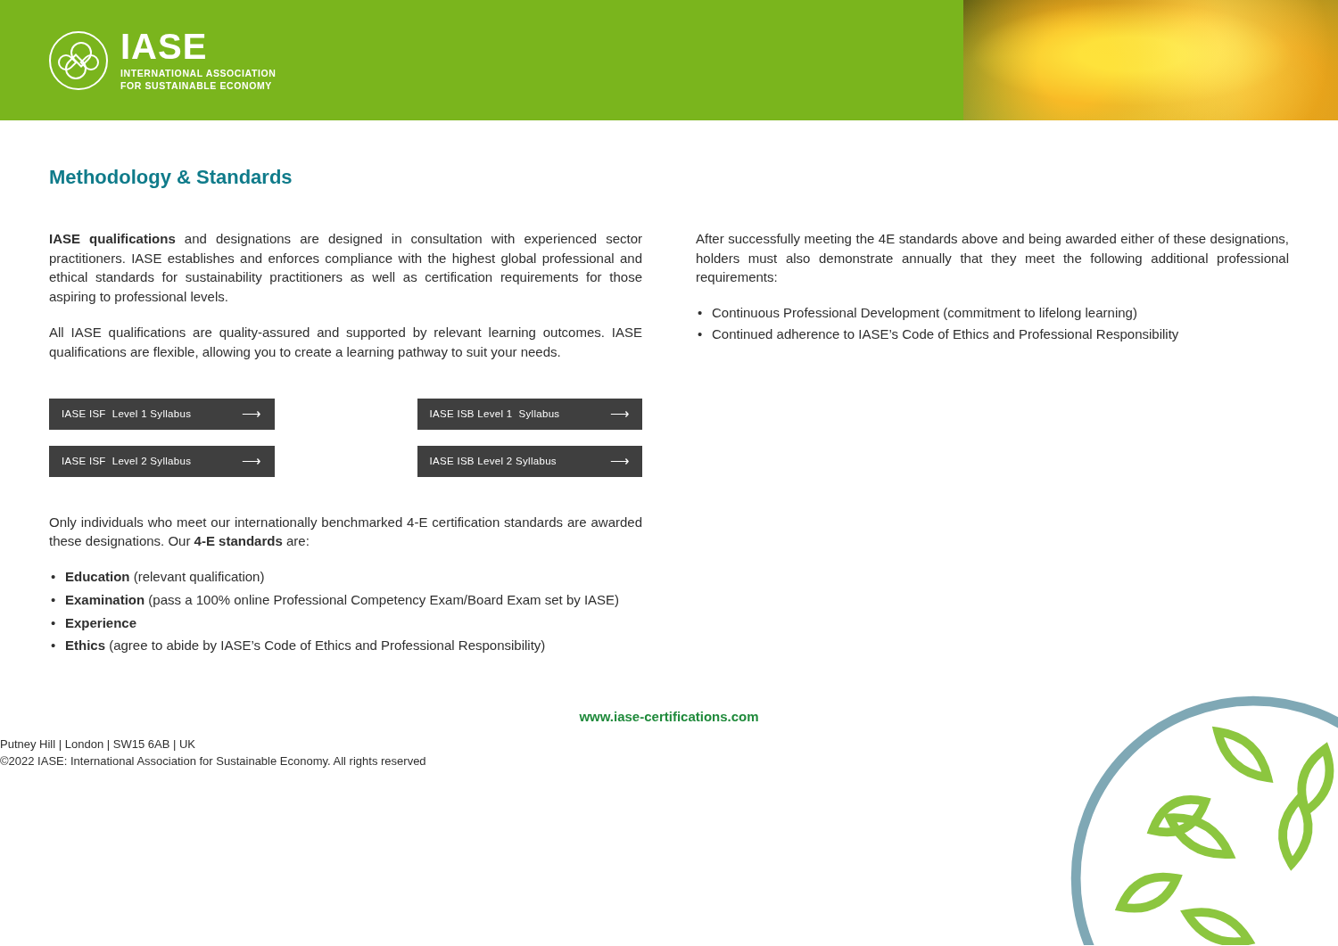IASE
INTERNATIONAL ASSOCIATION
FOR SUSTAINABLE ECONOMY
Methodology & Standards
IASE qualifications and designations are designed in consultation with experienced sector practitioners. IASE establishes and enforces compliance with the highest global professional and ethical standards for sustainability practitioners as well as certification requirements for those aspiring to professional levels.
All IASE qualifications are quality-assured and supported by relevant learning outcomes. IASE qualifications are flexible, allowing you to create a learning pathway to suit your needs.
IASE ISF Level 1 Syllabus ⟶ IASE ISB Level 1 Syllabus ⟶ IASE ISF Level 2 Syllabus ⟶ IASE ISB Level 2 Syllabus ⟶
Only individuals who meet our internationally benchmarked 4-E certification standards are awarded these designations. Our 4-E standards are:
Education (relevant qualification)
Examination (pass a 100% online Professional Competency Exam/Board Exam set by IASE)
Experience
Ethics (agree to abide by IASE’s Code of Ethics and Professional Responsibility)
After successfully meeting the 4E standards above and being awarded either of these designations, holders must also demonstrate annually that they meet the following additional professional requirements:
Continuous Professional Development (commitment to lifelong learning)
Continued adherence to IASE’s Code of Ethics and Professional Responsibility
www.iase-certifications.com
Putney Hill | London | SW15 6AB | UK
©2022 IASE: International Association for Sustainable Economy. All rights reserved